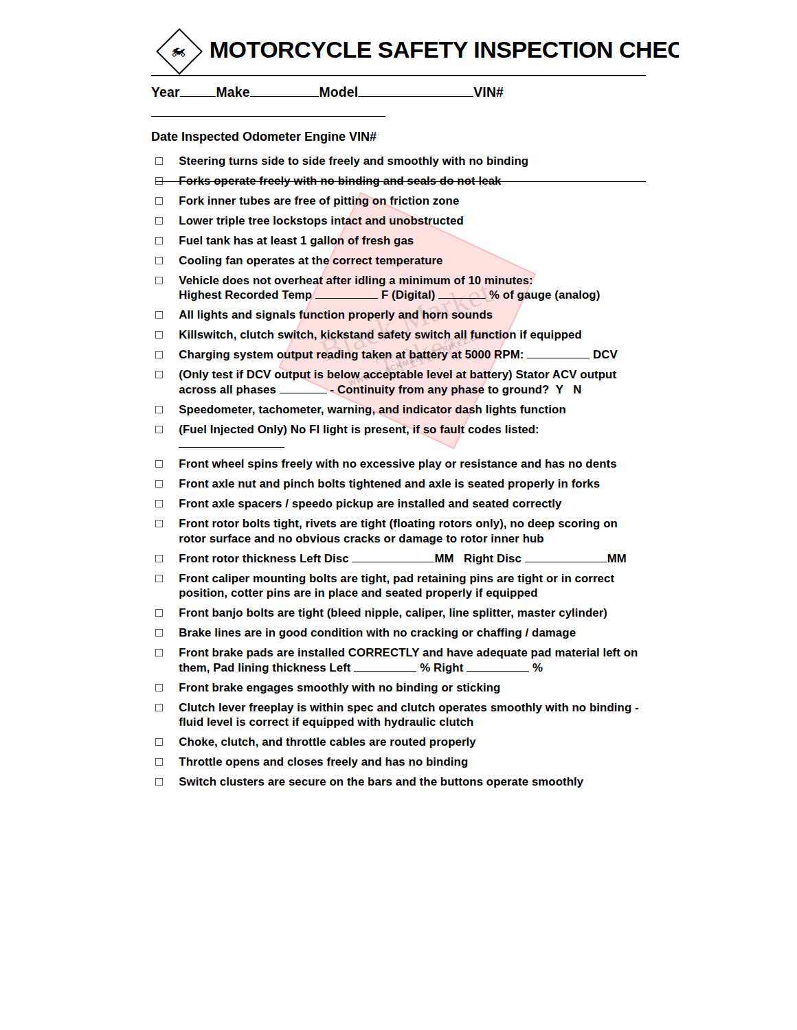Black Market Trikez
WWW.BLACKMARKETTRIKEZ.COM
🏍
Motorcycle Safety Inspection Checklist
🏍
Year Make Model VIN#
Date Inspected Odometer Engine VIN#
Steering turns side to side freely and smoothly with no binding
Forks operate freely with no binding and seals do not leak
Fork inner tubes are free of pitting on friction zone
Lower triple tree lockstops intact and unobstructed
Fuel tank has at least 1 gallon of fresh gas
Cooling fan operates at the correct temperature
Vehicle does not overheat after idling a minimum of 10 minutes:
Highest Recorded Temp F (Digital) % of gauge (analog)
All lights and signals function properly and horn sounds
Killswitch, clutch switch, kickstand safety switch all function if equipped
Charging system output reading taken at battery at 5000 RPM: DCV
(Only test if DCV output is below acceptable level at battery) Stator ACV output across all phases - Continuity from any phase to ground? Y N
Speedometer, tachometer, warning, and indicator dash lights function
(Fuel Injected Only) No FI light is present, if so fault codes listed:
Front wheel spins freely with no excessive play or resistance and has no dents
Front axle nut and pinch bolts tightened and axle is seated properly in forks
Front axle spacers / speedo pickup are installed and seated correctly
Front rotor bolts tight, rivets are tight (floating rotors only), no deep scoring on rotor surface and no obvious cracks or damage to rotor inner hub
Front rotor thickness Left Disc MM Right Disc MM
Front caliper mounting bolts are tight, pad retaining pins are tight or in correct position, cotter pins are in place and seated properly if equipped
Front banjo bolts are tight (bleed nipple, caliper, line splitter, master cylinder)
Brake lines are in good condition with no cracking or chaffing / damage
Front brake pads are installed CORRECTLY and have adequate pad material left on them, Pad lining thickness Left % Right %
Front brake engages smoothly with no binding or sticking
Clutch lever freeplay is within spec and clutch operates smoothly with no binding - fluid level is correct if equipped with hydraulic clutch
Choke, clutch, and throttle cables are routed properly
Throttle opens and closes freely and has no binding
Switch clusters are secure on the bars and the buttons operate smoothly